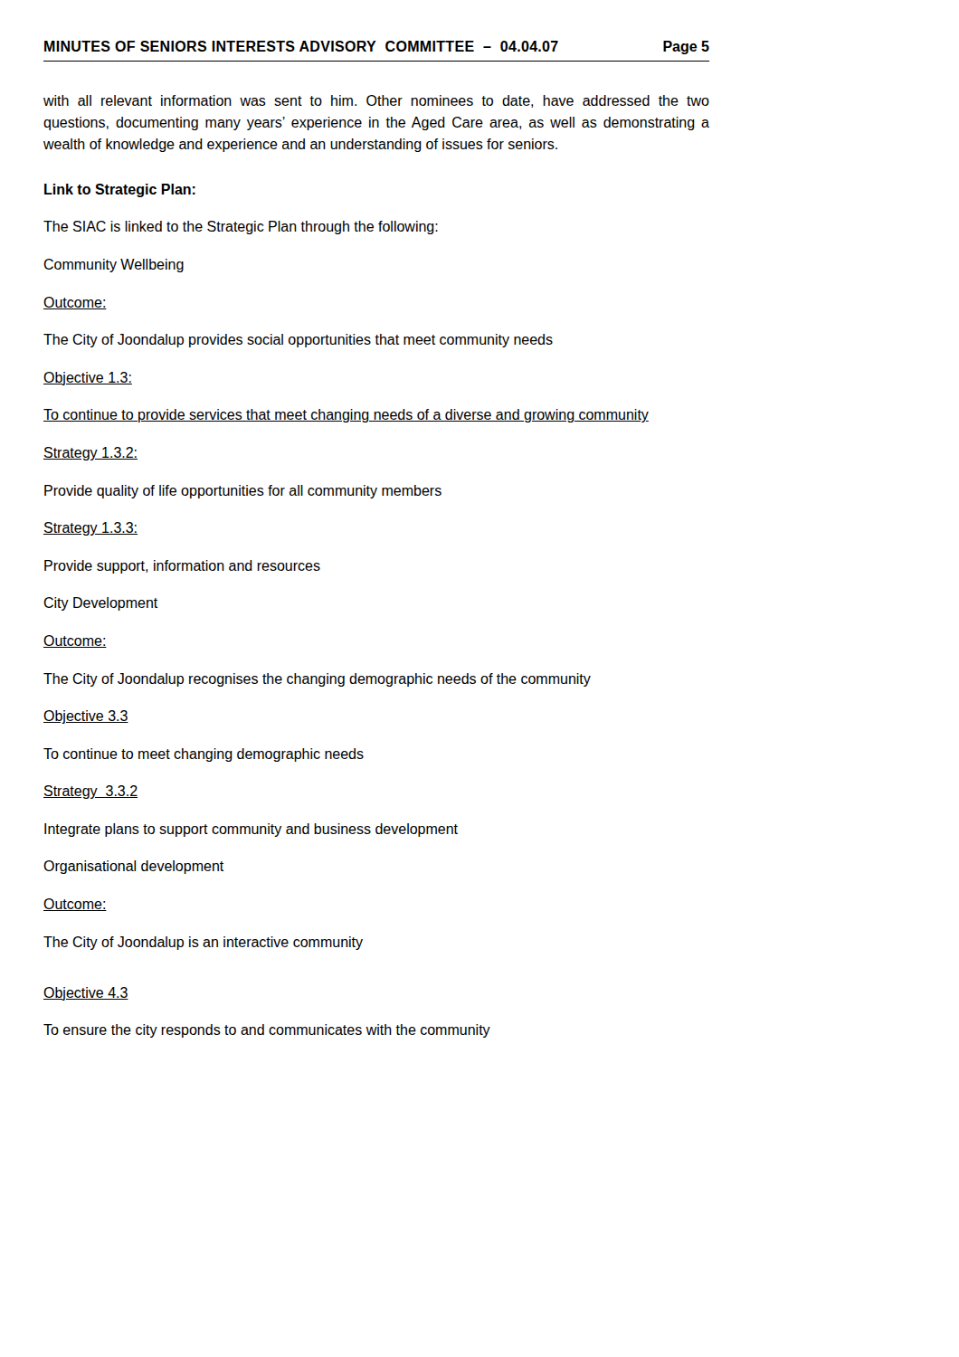Minutes of Seniors Interests Advisory Committee – 04.04.07 Page 5
with all relevant information was sent to him. Other nominees to date, have addressed the two questions, documenting many years’ experience in the Aged Care area, as well as demonstrating a wealth of knowledge and experience and an understanding of issues for seniors.
Link to Strategic Plan:
The SIAC is linked to the Strategic Plan through the following:
Community Wellbeing
Outcome:
The City of Joondalup provides social opportunities that meet community needs
Objective 1.3:
To continue to provide services that meet changing needs of a diverse and growing community
Strategy 1.3.2:
Provide quality of life opportunities for all community members
Strategy 1.3.3:
Provide support, information and resources
City Development
Outcome:
The City of Joondalup recognises the changing demographic needs of the community
Objective 3.3
To continue to meet changing demographic needs
Strategy 3.3.2
Integrate plans to support community and business development
Organisational development
Outcome:
The City of Joondalup is an interactive community
Objective 4.3
To ensure the city responds to and communicates with the community